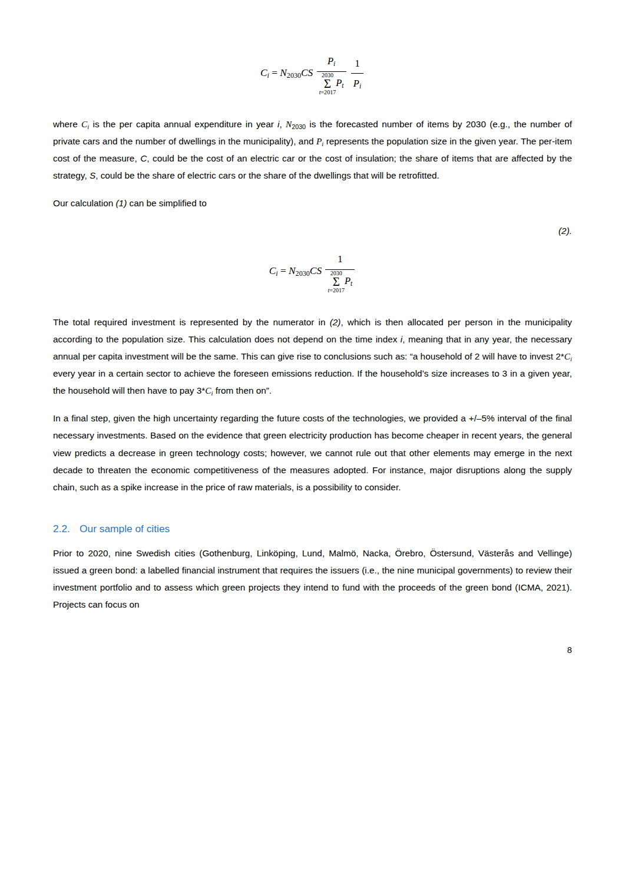Ci = N2030CS Pi 2030 Σ t=2017 Pt 1 Pi
where Ci is the per capita annual expenditure in year i, N2030 is the forecasted number of items by 2030 (e.g., the number of private cars and the number of dwellings in the municipality), and Pi represents the population size in the given year. The per-item cost of the measure, C, could be the cost of an electric car or the cost of insulation; the share of items that are affected by the strategy, S, could be the share of electric cars or the share of the dwellings that will be retrofitted.
Our calculation (1) can be simplified to
(2).
Ci = N2030CS 1 2030 Σ t=2017 Pt
The total required investment is represented by the numerator in (2), which is then allocated per person in the municipality according to the population size. This calculation does not depend on the time index i, meaning that in any year, the necessary annual per capita investment will be the same. This can give rise to conclusions such as: “a household of 2 will have to invest 2*Ci every year in a certain sector to achieve the foreseen emissions reduction. If the household’s size increases to 3 in a given year, the household will then have to pay 3*Ci from then on”.
In a final step, given the high uncertainty regarding the future costs of the technologies, we provided a +/–5% interval of the final necessary investments. Based on the evidence that green electricity production has become cheaper in recent years, the general view predicts a decrease in green technology costs; however, we cannot rule out that other elements may emerge in the next decade to threaten the economic competitiveness of the measures adopted. For instance, major disruptions along the supply chain, such as a spike increase in the price of raw materials, is a possibility to consider.
2.2. Our sample of cities
Prior to 2020, nine Swedish cities (Gothenburg, Linköping, Lund, Malmö, Nacka, Örebro, Östersund, Västerås and Vellinge) issued a green bond: a labelled financial instrument that requires the issuers (i.e., the nine municipal governments) to review their investment portfolio and to assess which green projects they intend to fund with the proceeds of the green bond (ICMA, 2021). Projects can focus on
8